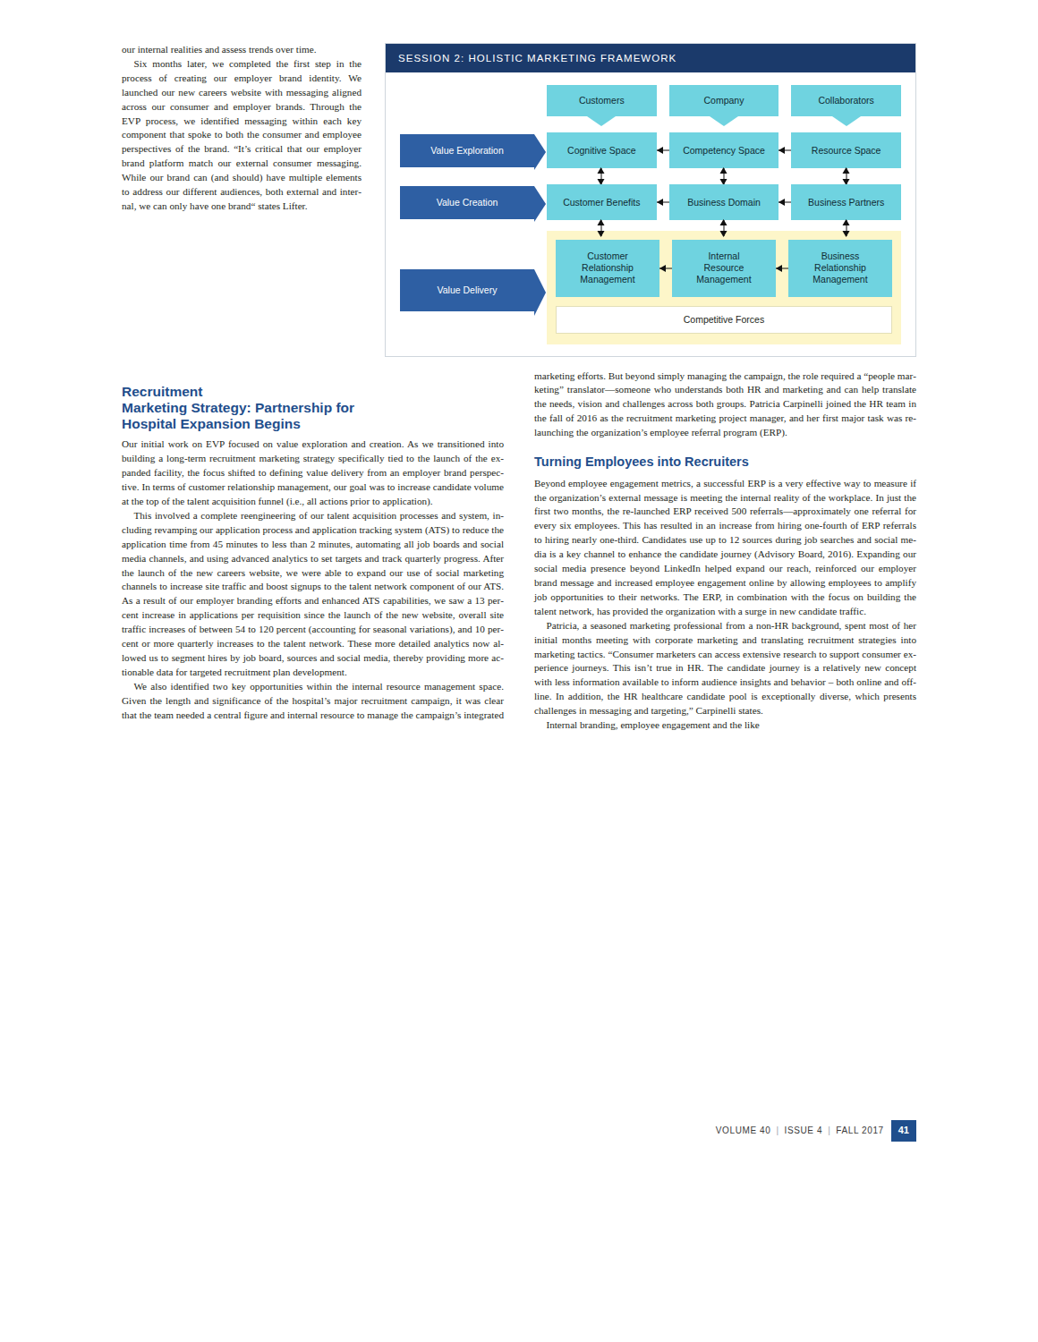our internal realities and assess trends over time.
Six months later, we completed the first step in the process of creating our employer brand identity. We launched our new careers website with messaging aligned across our consumer and employer brands. Through the EVP process, we identified messaging within each key component that spoke to both the consumer and employee perspectives of the brand. “It’s critical that our employer brand platform match our external consumer messaging. While our brand can (and should) have multiple elements to address our different audiences, both external and internal, we can only have one brand“ states Lifter.
Session 2: Holistic Marketing Framework
Customers
Company
Collaborators
Value Exploration
Cognitive Space
Competency Space
Resource Space
Value Creation
Customer Benefits
Business Domain
Business Partners
Value Delivery
Customer
Relationship
Management
Internal
Resource
Management
Business
Relationship
Management
Competitive Forces
Recruitment
Marketing Strategy: Partnership for
Hospital Expansion Begins
Our initial work on EVP focused on value exploration and creation. As we transitioned into building a long-term recruitment marketing strategy specifically tied to the launch of the expanded facility, the focus shifted to defining value delivery from an employer brand perspective. In terms of customer relationship management, our goal was to increase candidate volume at the top of the talent acquisition funnel (i.e., all actions prior to application).
This involved a complete reengineering of our talent acquisition processes and system, including revamping our application process and application tracking system (ATS) to reduce the application time from 45 minutes to less than 2 minutes, automating all job boards and social media channels, and using advanced analytics to set targets and track quarterly progress. After the launch of the new careers website, we were able to expand our use of social marketing channels to increase site traffic and boost signups to the talent network component of our ATS. As a result of our employer branding efforts and enhanced ATS capabilities, we saw a 13 percent increase in applications per requisition since the launch of the new website, overall site traffic increases of between 54 to 120 percent (accounting for seasonal variations), and 10 percent or more quarterly increases to the talent network. These more detailed analytics now allowed us to segment hires by job board, sources and social media, thereby providing more actionable data for targeted recruitment plan development.
We also identified two key opportunities within the internal resource management space. Given the length and significance of the hospital’s major recruitment campaign, it was clear that the team needed a central figure and internal resource to manage the campaign’s integrated marketing efforts. But beyond simply managing the campaign, the role required a “people marketing” translator—someone who understands both HR and marketing and can help translate the needs, vision and challenges across both groups. Patricia Carpinelli joined the HR team in the fall of 2016 as the recruitment marketing project manager, and her first major task was re-launching the organization’s employee referral program (ERP).
Turning Employees into Recruiters
Beyond employee engagement metrics, a successful ERP is a very effective way to measure if the organization’s external message is meeting the internal reality of the workplace. In just the first two months, the re-launched ERP received 500 referrals—approximately one referral for every six employees. This has resulted in an increase from hiring one-fourth of ERP referrals to hiring nearly one-third. Candidates use up to 12 sources during job searches and social media is a key channel to enhance the candidate journey (Advisory Board, 2016). Expanding our social media presence beyond LinkedIn helped expand our reach, reinforced our employer brand message and increased employee engagement online by allowing employees to amplify job opportunities to their networks. The ERP, in combination with the focus on building the talent network, has provided the organization with a surge in new candidate traffic.
Patricia, a seasoned marketing professional from a non-HR background, spent most of her initial months meeting with corporate marketing and translating recruitment strategies into marketing tactics. “Consumer marketers can access extensive research to support consumer experience journeys. This isn’t true in HR. The candidate journey is a relatively new concept with less information available to inform audience insights and behavior – both online and offline. In addition, the HR healthcare candidate pool is exceptionally diverse, which presents challenges in messaging and targeting,” Carpinelli states.
Internal branding, employee engagement and the like
VOLUME 40| ISSUE 4| FALL 2017
41